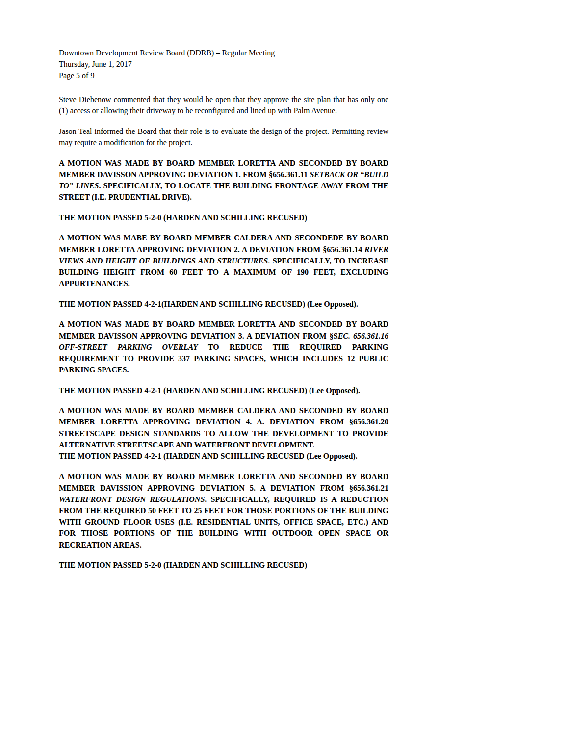Downtown Development Review Board (DDRB) – Regular Meeting
Thursday, June 1, 2017
Page 5 of 9
Steve Diebenow commented that they would be open that they approve the site plan that has only one (1) access or allowing their driveway to be reconfigured and lined up with Palm Avenue.
Jason Teal informed the Board that their role is to evaluate the design of the project. Permitting review may require a modification for the project.
A MOTION WAS MADE BY BOARD MEMBER LORETTA AND SECONDED BY BOARD MEMBER DAVISSON APPROVING DEVIATION 1. FROM §656.361.11 SETBACK OR “BUILD TO” LINES. SPECIFICALLY, TO LOCATE THE BUILDING FRONTAGE AWAY FROM THE STREET (I.E. PRUDENTIAL DRIVE).
THE MOTION PASSED 5-2-0 (HARDEN AND SCHILLING RECUSED)
A MOTION WAS MABE BY BOARD MEMBER CALDERA AND SECONDEDE BY BOARD MEMBER LORETTA APPROVING DEVIATION 2. A DEVIATION FROM §656.361.14 RIVER VIEWS AND HEIGHT OF BUILDINGS AND STRUCTURES. SPECIFICALLY, TO INCREASE BUILDING HEIGHT FROM 60 FEET TO A MAXIMUM OF 190 FEET, EXCLUDING APPURTENANCES.
THE MOTION PASSED 4-2-1(HARDEN AND SCHILLING RECUSED) (Lee Opposed).
A MOTION WAS MADE BY BOARD MEMBER LORETTA AND SECONDED BY BOARD MEMBER DAVISSON APPROVING DEVIATION 3. A DEVIATION FROM §SEC. 656.361.16 OFF-STREET PARKING OVERLAY TO REDUCE THE REQUIRED PARKING REQUIREMENT TO PROVIDE 337 PARKING SPACES, WHICH INCLUDES 12 PUBLIC PARKING SPACES.
THE MOTION PASSED 4-2-1 (HARDEN AND SCHILLING RECUSED) (Lee Opposed).
A MOTION WAS MADE BY BOARD MEMBER CALDERA AND SECONDED BY BOARD MEMBER LORETTA APPROVING DEVIATION 4. A. DEVIATION FROM §656.361.20 STREETSCAPE DESIGN STANDARDS TO ALLOW THE DEVELOPMENT TO PROVIDE ALTERNATIVE STREETSCAPE AND WATERFRONT DEVELOPMENT.
THE MOTION PASSED 4-2-1 (HARDEN AND SCHILLING RECUSED (Lee Opposed).
A MOTION WAS MADE BY BOARD MEMBER LORETTA AND SECONDED BY BOARD MEMBER DAVISSION APPROVING DEVIATION 5. A DEVIATION FROM §656.361.21 WATERFRONT DESIGN REGULATIONS. SPECIFICALLY, REQUIRED IS A REDUCTION FROM THE REQUIRED 50 FEET TO 25 FEET FOR THOSE PORTIONS OF THE BUILDING WITH GROUND FLOOR USES (I.E. RESIDENTIAL UNITS, OFFICE SPACE, ETC.) AND FOR THOSE PORTIONS OF THE BUILDING WITH OUTDOOR OPEN SPACE OR RECREATION AREAS.
THE MOTION PASSED 5-2-0 (HARDEN AND SCHILLING RECUSED)